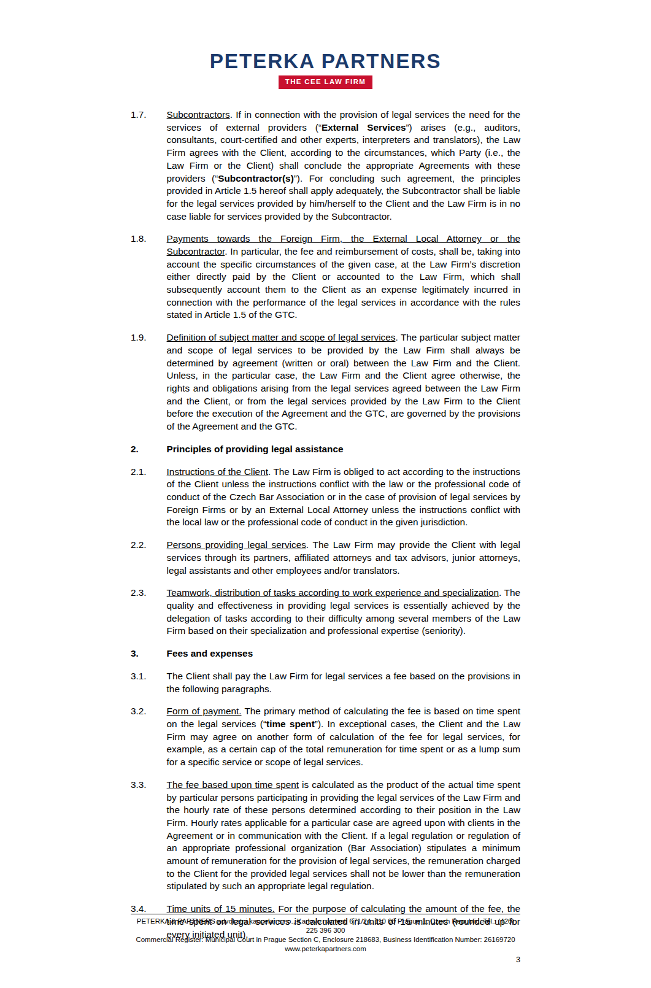PETERKA PARTNERS
THE CEE LAW FIRM
1.7.
Subcontractors. If in connection with the provision of legal services the need for the services of external providers (“External Services”) arises (e.g., auditors, consultants, court-certified and other experts, interpreters and translators), the Law Firm agrees with the Client, according to the circumstances, which Party (i.e., the Law Firm or the Client) shall conclude the appropriate Agreements with these providers (“Subcontractor(s)”). For concluding such agreement, the principles provided in Article 1.5 hereof shall apply adequately, the Subcontractor shall be liable for the legal services provided by him/herself to the Client and the Law Firm is in no case liable for services provided by the Subcontractor.
1.8.
Payments towards the Foreign Firm, the External Local Attorney or the Subcontractor. In particular, the fee and reimbursement of costs, shall be, taking into account the specific circumstances of the given case, at the Law Firm’s discretion either directly paid by the Client or accounted to the Law Firm, which shall subsequently account them to the Client as an expense legitimately incurred in connection with the performance of the legal services in accordance with the rules stated in Article 1.5 of the GTC.
1.9.
Definition of subject matter and scope of legal services. The particular subject matter and scope of legal services to be provided by the Law Firm shall always be determined by agreement (written or oral) between the Law Firm and the Client. Unless, in the particular case, the Law Firm and the Client agree otherwise, the rights and obligations arising from the legal services agreed between the Law Firm and the Client, or from the legal services provided by the Law Firm to the Client before the execution of the Agreement and the GTC, are governed by the provisions of the Agreement and the GTC.
2.
Principles of providing legal assistance
2.1.
Instructions of the Client. The Law Firm is obliged to act according to the instructions of the Client unless the instructions conflict with the law or the professional code of conduct of the Czech Bar Association or in the case of provision of legal services by Foreign Firms or by an External Local Attorney unless the instructions conflict with the local law or the professional code of conduct in the given jurisdiction.
2.2.
Persons providing legal services. The Law Firm may provide the Client with legal services through its partners, affiliated attorneys and tax advisors, junior attorneys, legal assistants and other employees and/or translators.
2.3.
Teamwork, distribution of tasks according to work experience and specialization. The quality and effectiveness in providing legal services is essentially achieved by the delegation of tasks according to their difficulty among several members of the Law Firm based on their specialization and professional expertise (seniority).
3.
Fees and expenses
3.1.
The Client shall pay the Law Firm for legal services a fee based on the provisions in the following paragraphs.
3.2.
Form of payment. The primary method of calculating the fee is based on time spent on the legal services (“time spent”). In exceptional cases, the Client and the Law Firm may agree on another form of calculation of the fee for legal services, for example, as a certain cap of the total remuneration for time spent or as a lump sum for a specific service or scope of legal services.
3.3.
The fee based upon time spent is calculated as the product of the actual time spent by particular persons participating in providing the legal services of the Law Firm and the hourly rate of these persons determined according to their position in the Law Firm. Hourly rates applicable for a particular case are agreed upon with clients in the Agreement or in communication with the Client. If a legal regulation or regulation of an appropriate professional organization (Bar Association) stipulates a minimum amount of remuneration for the provision of legal services, the remuneration charged to the Client for the provided legal services shall not be lower than the remuneration stipulated by such an appropriate legal regulation.
3.4.
Time units of 15 minutes. For the purpose of calculating the amount of the fee, the time spent on legal services is calculated in units of 15 minutes (rounded up for every initiated unit).
PETERKA & PARTNERS advokatni kancelar s.r.o., Karlovo namesti 671/24, 110 00 Prague 1, Czech Republic, Tel.: (420) 225 396 300
Commercial Register: Municipal Court in Prague Section C, Enclosure 218683, Business Identification Number: 26169720
www.peterkapartners.com
3